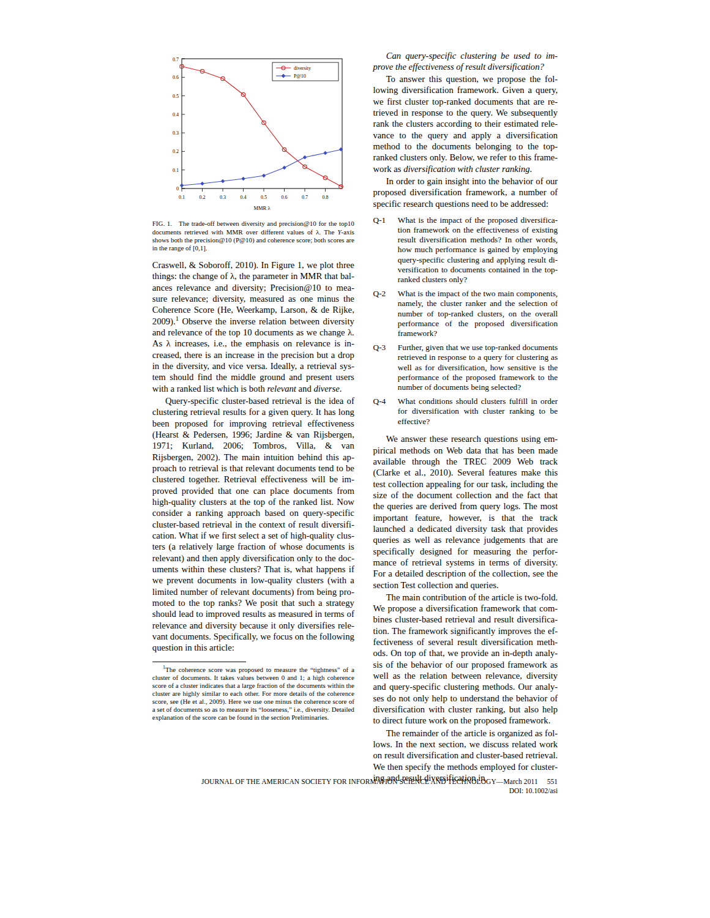0 0.1 0.2 0.3 0.4 0.5 0.6 0.7 0.1 0.2 0.3 0.4 0.5 0.6 0.7 0.8 MMR λ diversity P@10
FIG. 1. The trade-off between diversity and precision@10 for the top10 documents retrieved with MMR over different values of λ. The Y-axis shows both the precision@10 (P@10) and coherence score; both scores are in the range of [0,1].
Craswell, & Soboroff, 2010). In Figure 1, we plot three things: the change of λ, the parameter in MMR that balances relevance and diversity; Precision@10 to measure relevance; diversity, measured as one minus the Coherence Score (He, Weerkamp, Larson, & de Rijke, 2009).1 Observe the inverse relation between diversity and relevance of the top 10 documents as we change λ. As λ increases, i.e., the emphasis on relevance is increased, there is an increase in the precision but a drop in the diversity, and vice versa. Ideally, a retrieval system should find the middle ground and present users with a ranked list which is both relevant and diverse.
Query-specific cluster-based retrieval is the idea of clustering retrieval results for a given query. It has long been proposed for improving retrieval effectiveness (Hearst & Pedersen, 1996; Jardine & van Rijsbergen, 1971; Kurland, 2006; Tombros, Villa, & van Rijsbergen, 2002). The main intuition behind this approach to retrieval is that relevant documents tend to be clustered together. Retrieval effectiveness will be improved provided that one can place documents from high-quality clusters at the top of the ranked list. Now consider a ranking approach based on query-specific cluster-based retrieval in the context of result diversification. What if we first select a set of high-quality clusters (a relatively large fraction of whose documents is relevant) and then apply diversification only to the documents within these clusters? That is, what happens if we prevent documents in low-quality clusters (with a limited number of relevant documents) from being promoted to the top ranks? We posit that such a strategy should lead to improved results as measured in terms of relevance and diversity because it only diversifies relevant documents. Specifically, we focus on the following question in this article:
1The coherence score was proposed to measure the “tightness” of a cluster of documents. It takes values between 0 and 1; a high coherence score of a cluster indicates that a large fraction of the documents within the cluster are highly similar to each other. For more details of the coherence score, see (He et al., 2009). Here we use one minus the coherence score of a set of documents so as to measure its “looseness,” i.e., diversity. Detailed explanation of the score can be found in the section Preliminaries.
Can query-specific clustering be used to improve the effectiveness of result diversification?
To answer this question, we propose the following diversification framework. Given a query, we first cluster top-ranked documents that are retrieved in response to the query. We subsequently rank the clusters according to their estimated relevance to the query and apply a diversification method to the documents belonging to the top-ranked clusters only. Below, we refer to this framework as diversification with cluster ranking.
In order to gain insight into the behavior of our proposed diversification framework, a number of specific research questions need to be addressed:
Q-1 What is the impact of the proposed diversification framework on the effectiveness of existing result diversification methods? In other words, how much performance is gained by employing query-specific clustering and applying result diversification to documents contained in the top-ranked clusters only?
Q-2 What is the impact of the two main components, namely, the cluster ranker and the selection of number of top-ranked clusters, on the overall performance of the proposed diversification framework?
Q-3 Further, given that we use top-ranked documents retrieved in response to a query for clustering as well as for diversification, how sensitive is the performance of the proposed framework to the number of documents being selected?
Q-4 What conditions should clusters fulfill in order for diversification with cluster ranking to be effective?
We answer these research questions using empirical methods on Web data that has been made available through the TREC 2009 Web track (Clarke et al., 2010). Several features make this test collection appealing for our task, including the size of the document collection and the fact that the queries are derived from query logs. The most important feature, however, is that the track launched a dedicated diversity task that provides queries as well as relevance judgements that are specifically designed for measuring the performance of retrieval systems in terms of diversity. For a detailed description of the collection, see the section Test collection and queries.
The main contribution of the article is two-fold. We propose a diversification framework that combines cluster-based retrieval and result diversification. The framework significantly improves the effectiveness of several result diversification methods. On top of that, we provide an in-depth analysis of the behavior of our proposed framework as well as the relation between relevance, diversity and query-specific clustering methods. Our analyses do not only help to understand the behavior of diversification with cluster ranking, but also help to direct future work on the proposed framework.
The remainder of the article is organized as follows. In the next section, we discuss related work on result diversification and cluster-based retrieval. We then specify the methods employed for clustering and result diversification in
JOURNAL OF THE AMERICAN SOCIETY FOR INFORMATION SCIENCE AND TECHNOLOGY—March 2011 551
DOI: 10.1002/asi